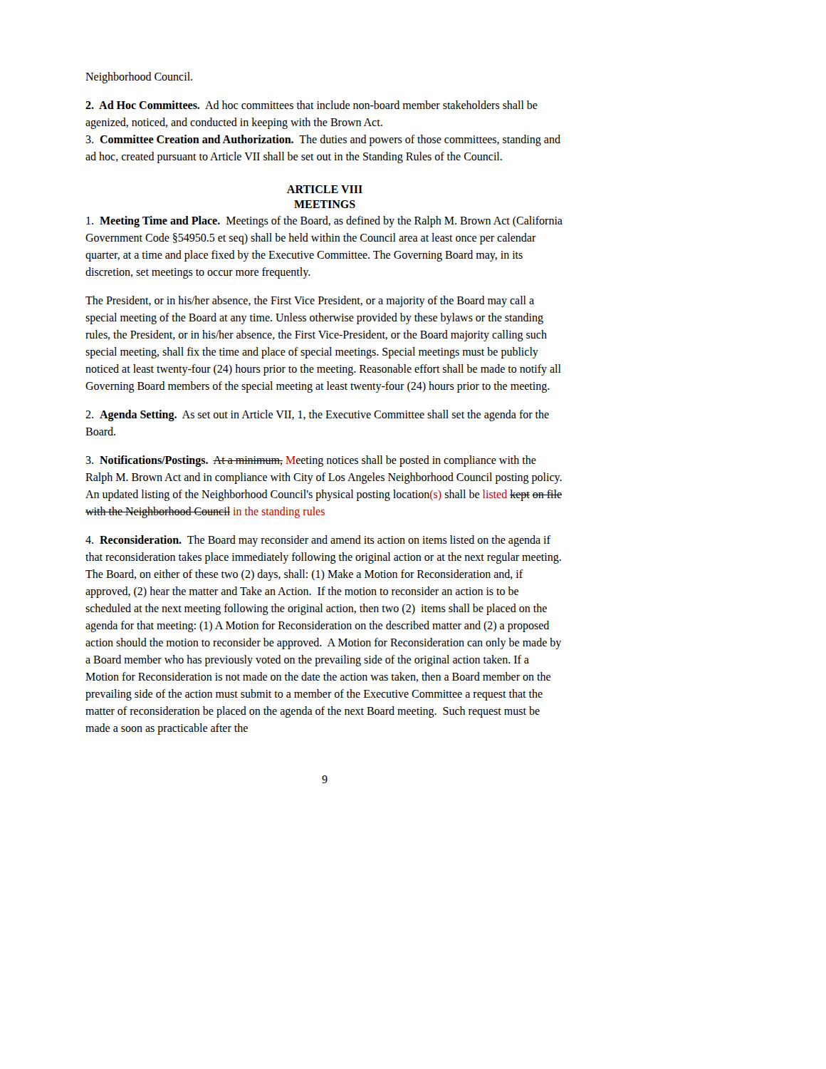Neighborhood Council.
2. Ad Hoc Committees. Ad hoc committees that include non-board member stakeholders shall be agenized, noticed, and conducted in keeping with the Brown Act.
3. Committee Creation and Authorization. The duties and powers of those committees, standing and ad hoc, created pursuant to Article VII shall be set out in the Standing Rules of the Council.
ARTICLE VIIIMEETINGS
1. Meeting Time and Place. Meetings of the Board, as defined by the Ralph M. Brown Act (California Government Code §54950.5 et seq) shall be held within the Council area at least once per calendar quarter, at a time and place fixed by the Executive Committee. The Governing Board may, in its discretion, set meetings to occur more frequently.
The President, or in his/her absence, the First Vice President, or a majority of the Board may call a special meeting of the Board at any time. Unless otherwise provided by these bylaws or the standing rules, the President, or in his/her absence, the First Vice-President, or the Board majority calling such special meeting, shall fix the time and place of special meetings. Special meetings must be publicly noticed at least twenty-four (24) hours prior to the meeting. Reasonable effort shall be made to notify all Governing Board members of the special meeting at least twenty-four (24) hours prior to the meeting.
2. Agenda Setting. As set out in Article VII, 1, the Executive Committee shall set the agenda for the Board.
3. Notifications/Postings. At a minimum, Meeting notices shall be posted in compliance with the Ralph M. Brown Act and in compliance with City of Los Angeles Neighborhood Council posting policy. An updated listing of the Neighborhood Council's physical posting location(s) shall be listed kept on file with the Neighborhood Council in the standing rules
4. Reconsideration. The Board may reconsider and amend its action on items listed on the agenda if that reconsideration takes place immediately following the original action or at the next regular meeting. The Board, on either of these two (2) days, shall: (1) Make a Motion for Reconsideration and, if approved, (2) hear the matter and Take an Action. If the motion to reconsider an action is to be scheduled at the next meeting following the original action, then two (2) items shall be placed on the agenda for that meeting: (1) A Motion for Reconsideration on the described matter and (2) a proposed action should the motion to reconsider be approved. A Motion for Reconsideration can only be made by a Board member who has previously voted on the prevailing side of the original action taken. If a Motion for Reconsideration is not made on the date the action was taken, then a Board member on the prevailing side of the action must submit to a member of the Executive Committee a request that the matter of reconsideration be placed on the agenda of the next Board meeting. Such request must be made a soon as practicable after the
9